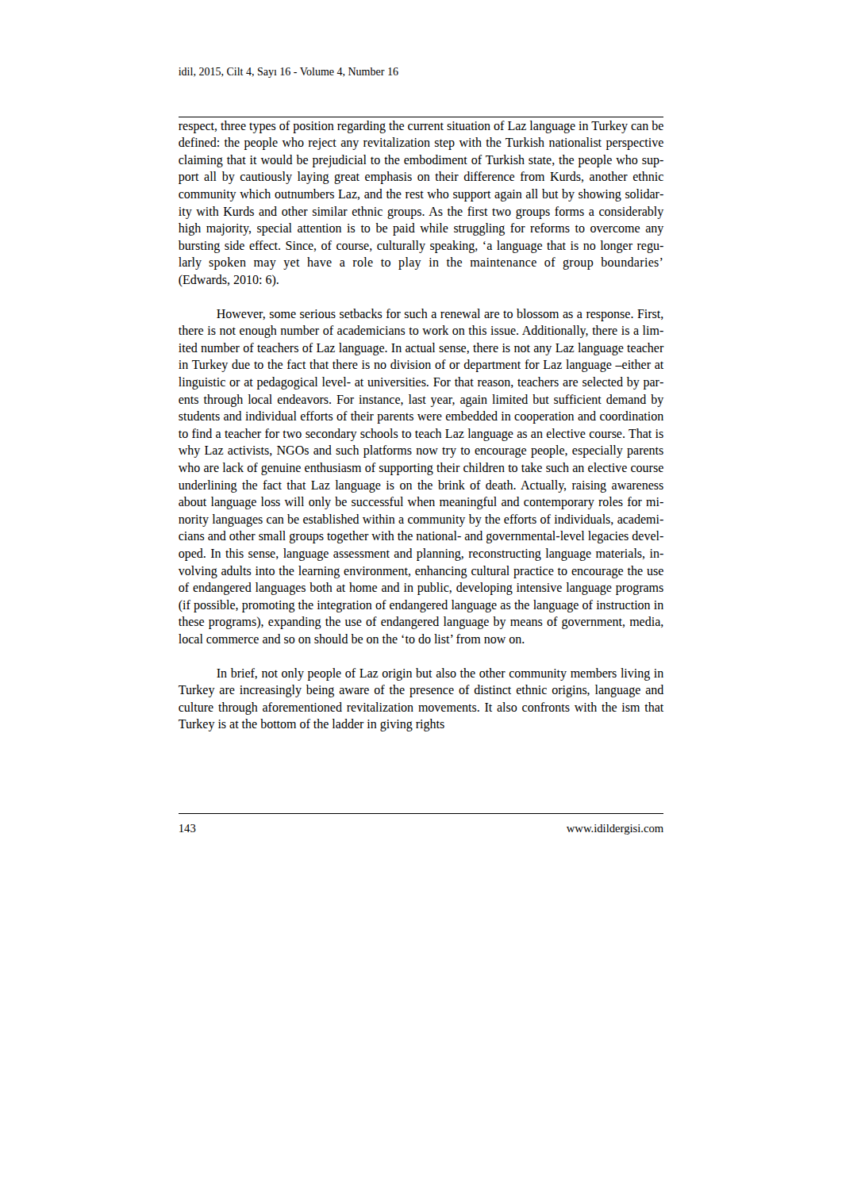idil, 2015, Cilt 4, Sayı 16 - Volume 4, Number 16
respect, three types of position regarding the current situation of Laz language in Turkey can be defined: the people who reject any revitalization step with the Turkish nationalist perspective claiming that it would be prejudicial to the embodiment of Turkish state, the people who support all by cautiously laying great emphasis on their difference from Kurds, another ethnic community which outnumbers Laz, and the rest who support again all but by showing solidarity with Kurds and other similar ethnic groups. As the first two groups forms a considerably high majority, special attention is to be paid while struggling for reforms to overcome any bursting side effect. Since, of course, culturally speaking, ‘a language that is no longer regularly spoken may yet have a role to play in the maintenance of group boundaries’ (Edwards, 2010: 6).
However, some serious setbacks for such a renewal are to blossom as a response. First, there is not enough number of academicians to work on this issue. Additionally, there is a limited number of teachers of Laz language. In actual sense, there is not any Laz language teacher in Turkey due to the fact that there is no division of or department for Laz language –either at linguistic or at pedagogical level- at universities. For that reason, teachers are selected by parents through local endeavors. For instance, last year, again limited but sufficient demand by students and individual efforts of their parents were embedded in cooperation and coordination to find a teacher for two secondary schools to teach Laz language as an elective course. That is why Laz activists, NGOs and such platforms now try to encourage people, especially parents who are lack of genuine enthusiasm of supporting their children to take such an elective course underlining the fact that Laz language is on the brink of death. Actually, raising awareness about language loss will only be successful when meaningful and contemporary roles for minority languages can be established within a community by the efforts of individuals, academicians and other small groups together with the national- and governmental-level legacies developed. In this sense, language assessment and planning, reconstructing language materials, involving adults into the learning environment, enhancing cultural practice to encourage the use of endangered languages both at home and in public, developing intensive language programs (if possible, promoting the integration of endangered language as the language of instruction in these programs), expanding the use of endangered language by means of government, media, local commerce and so on should be on the ‘to do list’ from now on.
In brief, not only people of Laz origin but also the other community members living in Turkey are increasingly being aware of the presence of distinct ethnic origins, language and culture through aforementioned revitalization movements. It also confronts with the ism that Turkey is at the bottom of the ladder in giving rights
143 www.idildergisi.com